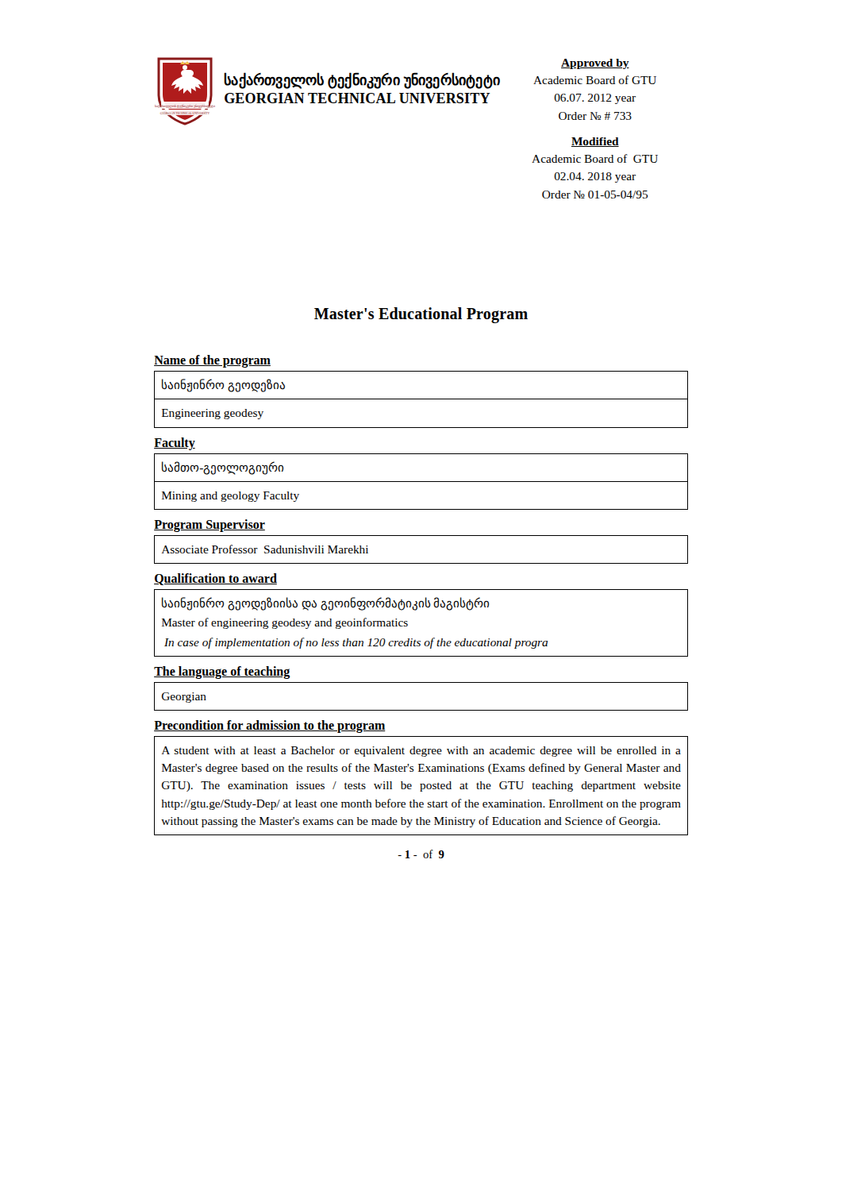საქართველოს ტექნიკური უნივერსიტეტი GEORGIAN TECHNICAL UNIVERSITY
საქართველოს ტექნიკური უნივერსიტეტი
GEORGIAN TECHNICAL UNIVERSITY
Approved by
Academic Board of GTU
06.07. 2012 year
Order № # 733
Modified
Academic Board of GTU
02.04. 2018 year
Order № 01-05-04/95
Master's Educational Program
Name of the program
საინჟინრო გეოდეზია
Engineering geodesy
Faculty
სამთო-გეოლოგიური
Mining and geology Faculty
Program Supervisor
Associate Professor Sadunishvili Marekhi
Qualification to award
საინჟინრო გეოდეზიისა და გეოინფორმატიკის მაგისტრი
Master of engineering geodesy and geoinformatics
In case of implementation of no less than 120 credits of the educational progra
The language of teaching
Georgian
Precondition for admission to the program
A student with at least a Bachelor or equivalent degree with an academic degree will be enrolled in a Master's degree based on the results of the Master's Examinations (Exams defined by General Master and GTU). The examination issues / tests will be posted at the GTU teaching department website http://gtu.ge/Study-Dep/ at least one month before the start of the examination. Enrollment on the program without passing the Master's exams can be made by the Ministry of Education and Science of Georgia.
- 1 - of 9